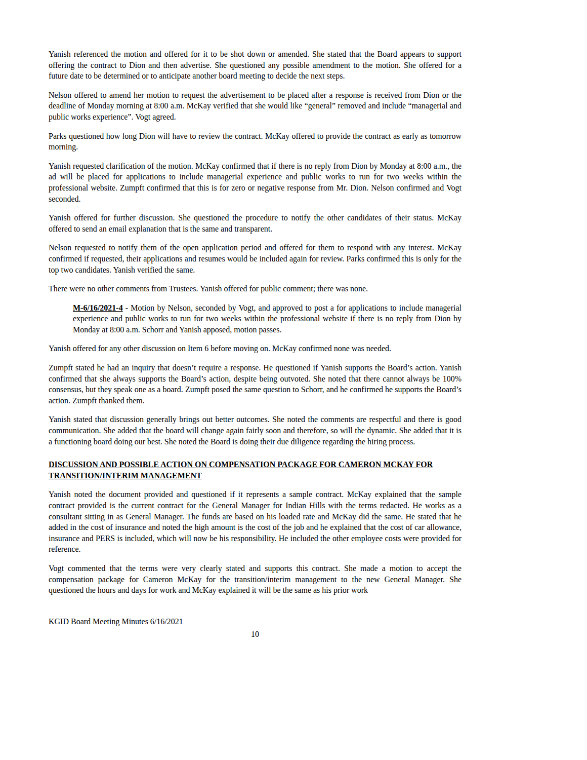Yanish referenced the motion and offered for it to be shot down or amended. She stated that the Board appears to support offering the contract to Dion and then advertise. She questioned any possible amendment to the motion. She offered for a future date to be determined or to anticipate another board meeting to decide the next steps.
Nelson offered to amend her motion to request the advertisement to be placed after a response is received from Dion or the deadline of Monday morning at 8:00 a.m. McKay verified that she would like “general” removed and include “managerial and public works experience”. Vogt agreed.
Parks questioned how long Dion will have to review the contract. McKay offered to provide the contract as early as tomorrow morning.
Yanish requested clarification of the motion. McKay confirmed that if there is no reply from Dion by Monday at 8:00 a.m., the ad will be placed for applications to include managerial experience and public works to run for two weeks within the professional website. Zumpft confirmed that this is for zero or negative response from Mr. Dion. Nelson confirmed and Vogt seconded.
Yanish offered for further discussion. She questioned the procedure to notify the other candidates of their status. McKay offered to send an email explanation that is the same and transparent.
Nelson requested to notify them of the open application period and offered for them to respond with any interest. McKay confirmed if requested, their applications and resumes would be included again for review. Parks confirmed this is only for the top two candidates. Yanish verified the same.
There were no other comments from Trustees. Yanish offered for public comment; there was none.
M-6/16/2021-4 - Motion by Nelson, seconded by Vogt, and approved to post a for applications to include managerial experience and public works to run for two weeks within the professional website if there is no reply from Dion by Monday at 8:00 a.m. Schorr and Yanish apposed, motion passes.
Yanish offered for any other discussion on Item 6 before moving on. McKay confirmed none was needed.
Zumpft stated he had an inquiry that doesn’t require a response. He questioned if Yanish supports the Board’s action. Yanish confirmed that she always supports the Board’s action, despite being outvoted. She noted that there cannot always be 100% consensus, but they speak one as a board. Zumpft posed the same question to Schorr, and he confirmed he supports the Board’s action. Zumpft thanked them.
Yanish stated that discussion generally brings out better outcomes. She noted the comments are respectful and there is good communication. She added that the board will change again fairly soon and therefore, so will the dynamic. She added that it is a functioning board doing our best. She noted the Board is doing their due diligence regarding the hiring process.
Discussion and Possible Action on Compensation Package for Cameron McKay for Transition/Interim Management
Yanish noted the document provided and questioned if it represents a sample contract. McKay explained that the sample contract provided is the current contract for the General Manager for Indian Hills with the terms redacted. He works as a consultant sitting in as General Manager. The funds are based on his loaded rate and McKay did the same. He stated that he added in the cost of insurance and noted the high amount is the cost of the job and he explained that the cost of car allowance, insurance and PERS is included, which will now be his responsibility. He included the other employee costs were provided for reference.
Vogt commented that the terms were very clearly stated and supports this contract. She made a motion to accept the compensation package for Cameron McKay for the transition/interim management to the new General Manager. She questioned the hours and days for work and McKay explained it will be the same as his prior work
KGID Board Meeting Minutes 6/16/2021
10